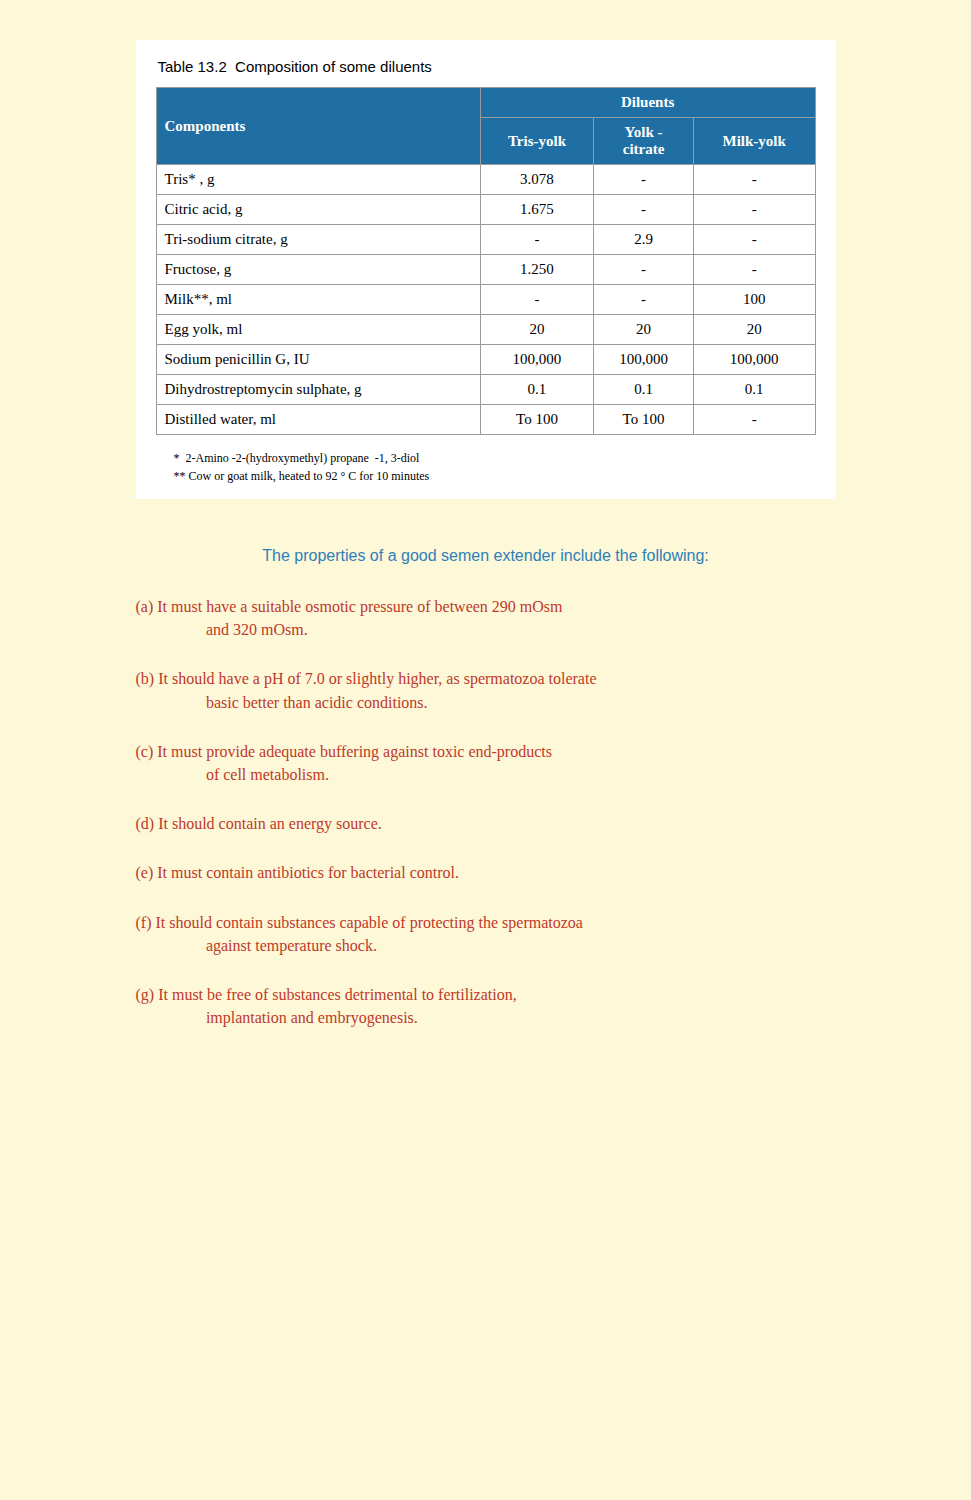Table 13.2 Composition of some diluents
| Components | Diluents |
| --- | --- |
| Tris-yolk | Yolk - citrate | Milk-yolk |
| Tris* , g | 3.078 | - | - |
| Citric acid, g | 1.675 | - | - |
| Tri-sodium citrate, g | - | 2.9 | - |
| Fructose, g | 1.250 | - | - |
| Milk**, ml | - | - | 100 |
| Egg yolk, ml | 20 | 20 | 20 |
| Sodium penicillin G, IU | 100,000 | 100,000 | 100,000 |
| Dihydrostreptomycin sulphate, g | 0.1 | 0.1 | 0.1 |
| Distilled water, ml | To 100 | To 100 | - |
* 2-Amino -2-(hydroxymethyl) propane -1, 3-diol
** Cow or goat milk, heated to 92 ° C for 10 minutes
The properties of a good semen extender include the following:
(a) It must have a suitable osmotic pressure of between 290 mOsmand 320 mOsm.
(b) It should have a pH of 7.0 or slightly higher, as spermatozoa toleratebasic better than acidic conditions.
(c) It must provide adequate buffering against toxic end-productsof cell metabolism.
(d) It should contain an energy source.
(e) It must contain antibiotics for bacterial control.
(f) It should contain substances capable of protecting the spermatozoaagainst temperature shock.
(g) It must be free of substances detrimental to fertilization,implantation and embryogenesis.